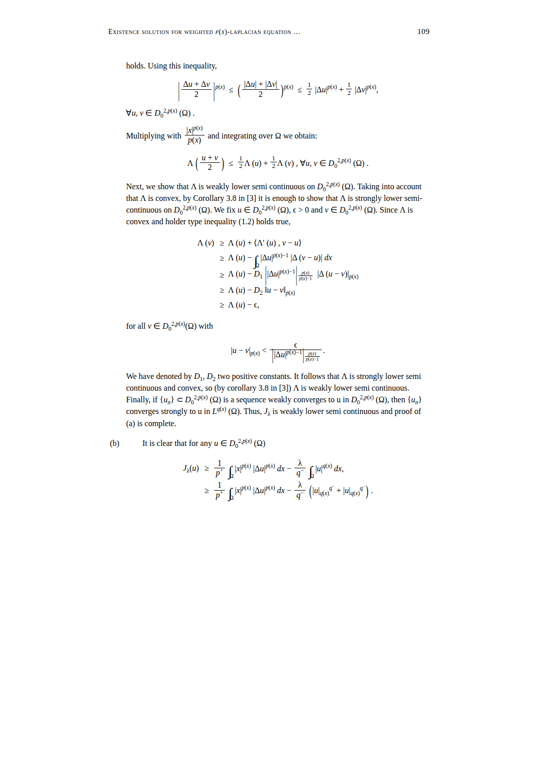Existence solution for weighted p(x)-laplacian equation …
109
holds. Using this inequality,
|Δu + Δv 2|p(x) ≤ (|Δu| + |Δv|2)p(x) ≤ 12 |Δu|p(x) + 12 |Δv|p(x),
∀u, v ∈ D02,p(x) (Ω) .
Multiplying with |x|p(x) p(x) and integrating over Ω we obtain:
Λ (u + v 2) ≤ 12 Λ (u) + 12 Λ (v) , ∀u, v ∈ D02,p(x) (Ω) .
Next, we show that Λ is weakly lower semi continuous on D02,p(x) (Ω). Taking into account that Λ is convex, by Corollary 3.8 in [3] it is enough to show that Λ is strongly lower semi-continuous on D02,p(x) (Ω). We fix u ∈ D02,p(x) (Ω), ϵ > 0 and v ∈ D02,p(x) (Ω). Since Λ is convex and holder type inequality (1.2) holds true,
Λ (v)
≥
Λ (u) + ⟨Λ′ (u) , v − u⟩
≥
Λ (u) − ∫Ω |Δu|p(x)−1 |Δ (v − u)| dx
≥
Λ (u) − D1 ||Δu|p(x)−1|p(x) p(x)−1 |Δ (u − v)|p(x)
≥
Λ (u) − D2 ‖u − v‖p(x)
≥
Λ (u) − ϵ,
for all v ∈ D02,p(x)(Ω) with
|u − v|p(x) < ϵ ||Δu|p(x)−1|p(x) p(x)−1 .
We have denoted by D1, D2 two positive constants. It follows that Λ is strongly lower semi continuous and convex, so (by corollary 3.8 in [3]) Λ is weakly lower semi continuous. Finally, if {un} ⊂ D02,p(x) (Ω) is a sequence weakly converges to u in D02,p(x) (Ω), then {un} converges strongly to u in Lq(x) (Ω). Thus, Jλ is weakly lower semi continuous and proof of (a) is complete.
(b) It is clear that for any u ∈ D02,p(x) (Ω)
Jλ(u)
≥
1 p+ ∫Ω |x|p(x) |Δu|p(x) dx − λq− ∫Ω |u|q(x) dx,
≥
1 p+ ∫Ω |x|p(x) |Δu|p(x) dx − λq− (|u|q(x)q− + |u|q(x)q−) .